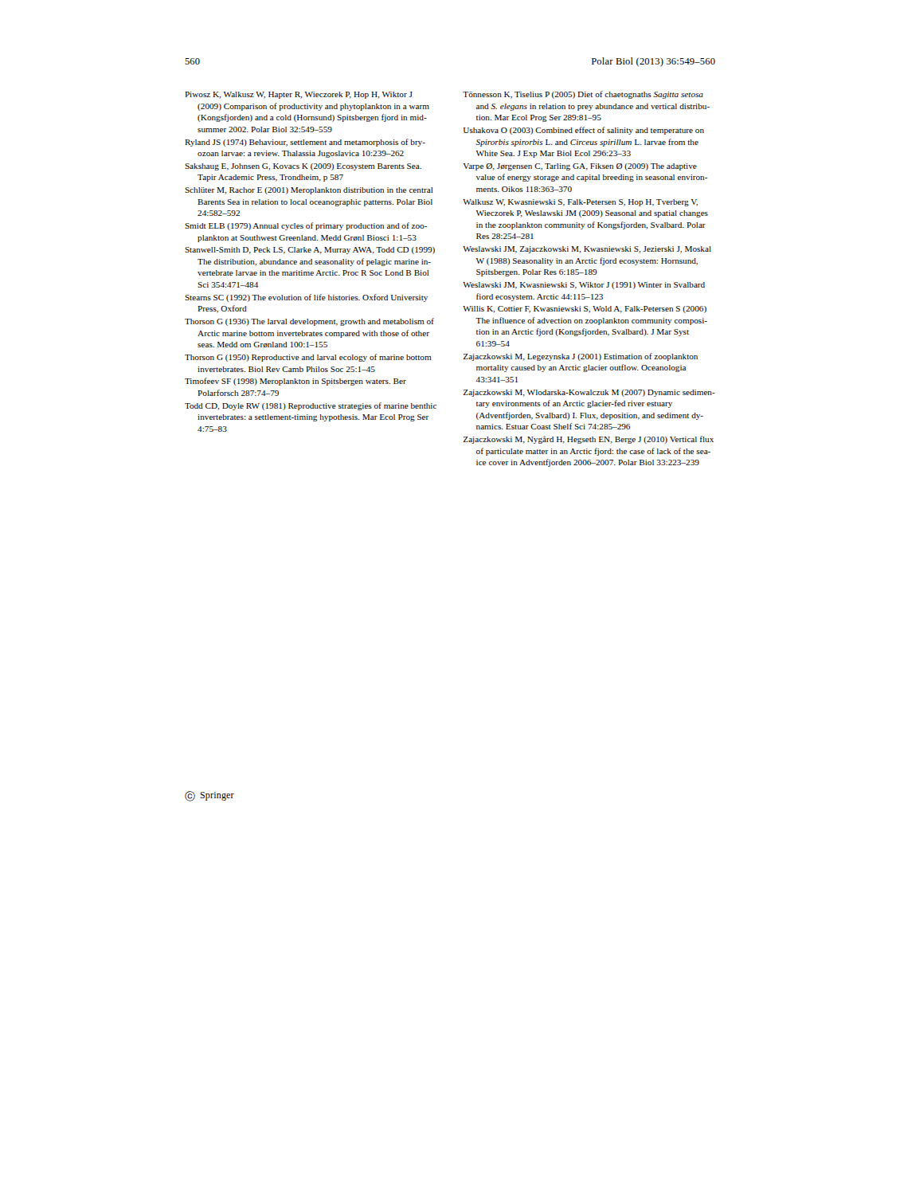560 Polar Biol (2013) 36:549–560
Piwosz K, Walkusz W, Hapter R, Wieczorek P, Hop H, Wiktor J (2009) Comparison of productivity and phytoplankton in a warm (Kongsfjorden) and a cold (Hornsund) Spitsbergen fjord in midsummer 2002. Polar Biol 32:549–559
Ryland JS (1974) Behaviour, settlement and metamorphosis of bryozoan larvae: a review. Thalassia Jugoslavica 10:239–262
Sakshaug E, Johnsen G, Kovacs K (2009) Ecosystem Barents Sea. Tapir Academic Press, Trondheim, p 587
Schlüter M, Rachor E (2001) Meroplankton distribution in the central Barents Sea in relation to local oceanographic patterns. Polar Biol 24:582–592
Smidt ELB (1979) Annual cycles of primary production and of zooplankton at Southwest Greenland. Medd Grønl Biosci 1:1–53
Stanwell-Smith D, Peck LS, Clarke A, Murray AWA, Todd CD (1999) The distribution, abundance and seasonality of pelagic marine invertebrate larvae in the maritime Arctic. Proc R Soc Lond B Biol Sci 354:471–484
Stearns SC (1992) The evolution of life histories. Oxford University Press, Oxford
Thorson G (1936) The larval development, growth and metabolism of Arctic marine bottom invertebrates compared with those of other seas. Medd om Grønland 100:1–155
Thorson G (1950) Reproductive and larval ecology of marine bottom invertebrates. Biol Rev Camb Philos Soc 25:1–45
Timofeev SF (1998) Meroplankton in Spitsbergen waters. Ber Polarforsch 287:74–79
Todd CD, Doyle RW (1981) Reproductive strategies of marine benthic invertebrates: a settlement-timing hypothesis. Mar Ecol Prog Ser 4:75–83
Tönnesson K, Tiselius P (2005) Diet of chaetognaths Sagitta setosa and S. elegans in relation to prey abundance and vertical distribution. Mar Ecol Prog Ser 289:81–95
Ushakova O (2003) Combined effect of salinity and temperature on Spirorbis spirorbis L. and Circeus spirillum L. larvae from the White Sea. J Exp Mar Biol Ecol 296:23–33
Varpe Ø, Jørgensen C, Tarling GA, Fiksen Ø (2009) The adaptive value of energy storage and capital breeding in seasonal environments. Oikos 118:363–370
Walkusz W, Kwasniewski S, Falk-Petersen S, Hop H, Tverberg V, Wieczorek P, Weslawski JM (2009) Seasonal and spatial changes in the zooplankton community of Kongsfjorden, Svalbard. Polar Res 28:254–281
Weslawski JM, Zajaczkowski M, Kwasniewski S, Jezierski J, Moskal W (1988) Seasonality in an Arctic fjord ecosystem: Hornsund, Spitsbergen. Polar Res 6:185–189
Weslawski JM, Kwasniewski S, Wiktor J (1991) Winter in Svalbard fiord ecosystem. Arctic 44:115–123
Willis K, Cottier F, Kwasniewski S, Wold A, Falk-Petersen S (2006) The influence of advection on zooplankton community composition in an Arctic fjord (Kongsfjorden, Svalbard). J Mar Syst 61:39–54
Zajaczkowski M, Legezynska J (2001) Estimation of zooplankton mortality caused by an Arctic glacier outflow. Oceanologia 43:341–351
Zajaczkowski M, Wlodarska-Kowalczuk M (2007) Dynamic sedimentary environments of an Arctic glacier-fed river estuary (Adventfjorden, Svalbard) I. Flux, deposition, and sediment dynamics. Estuar Coast Shelf Sci 74:285–296
Zajaczkowski M, Nygård H, Hegseth EN, Berge J (2010) Vertical flux of particulate matter in an Arctic fjord: the case of lack of the sea-ice cover in Adventfjorden 2006–2007. Polar Biol 33:223–239
ⓒ Springer